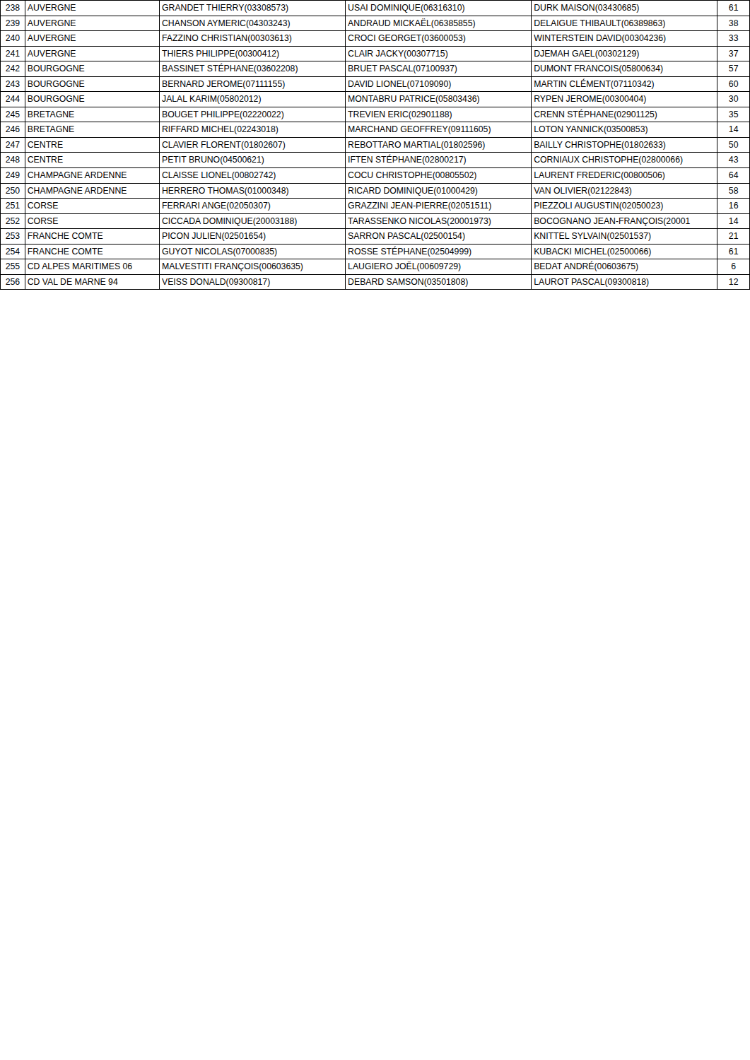| 238 | AUVERGNE | GRANDET THIERRY(03308573) | USAI DOMINIQUE(06316310) | DURK MAISON(03430685) | 61 |
| 239 | AUVERGNE | CHANSON AYMERIC(04303243) | ANDRAUD MICKAËL(06385855) | DELAIGUE THIBAULT(06389863) | 38 |
| 240 | AUVERGNE | FAZZINO CHRISTIAN(00303613) | CROCI GEORGET(03600053) | WINTERSTEIN DAVID(00304236) | 33 |
| 241 | AUVERGNE | THIERS PHILIPPE(00300412) | CLAIR JACKY(00307715) | DJEMAH GAEL(00302129) | 37 |
| 242 | BOURGOGNE | BASSINET STÉPHANE(03602208) | BRUET PASCAL(07100937) | DUMONT FRANCOIS(05800634) | 57 |
| 243 | BOURGOGNE | BERNARD JEROME(07111155) | DAVID LIONEL(07109090) | MARTIN CLÉMENT(07110342) | 60 |
| 244 | BOURGOGNE | JALAL KARIM(05802012) | MONTABRU PATRICE(05803436) | RYPEN JEROME(00300404) | 30 |
| 245 | BRETAGNE | BOUGET PHILIPPE(02220022) | TREVIEN ERIC(02901188) | CRENN STÉPHANE(02901125) | 35 |
| 246 | BRETAGNE | RIFFARD MICHEL(02243018) | MARCHAND GEOFFREY(09111605) | LOTON YANNICK(03500853) | 14 |
| 247 | CENTRE | CLAVIER FLORENT(01802607) | REBOTTARO MARTIAL(01802596) | BAILLY CHRISTOPHE(01802633) | 50 |
| 248 | CENTRE | PETIT BRUNO(04500621) | IFTEN STÉPHANE(02800217) | CORNIAUX CHRISTOPHE(02800066) | 43 |
| 249 | CHAMPAGNE ARDENNE | CLAISSE LIONEL(00802742) | COCU CHRISTOPHE(00805502) | LAURENT FREDERIC(00800506) | 64 |
| 250 | CHAMPAGNE ARDENNE | HERRERO THOMAS(01000348) | RICARD DOMINIQUE(01000429) | VAN OLIVIER(02122843) | 58 |
| 251 | CORSE | FERRARI ANGE(02050307) | GRAZZINI JEAN-PIERRE(02051511) | PIEZZOLI AUGUSTIN(02050023) | 16 |
| 252 | CORSE | CICCADA DOMINIQUE(20003188) | TARASSENKO NICOLAS(20001973) | BOCOGNANO JEAN-FRANÇOIS(20001 | 14 |
| 253 | FRANCHE COMTE | PICON JULIEN(02501654) | SARRON PASCAL(02500154) | KNITTEL SYLVAIN(02501537) | 21 |
| 254 | FRANCHE COMTE | GUYOT NICOLAS(07000835) | ROSSE STÉPHANE(02504999) | KUBACKI MICHEL(02500066) | 61 |
| 255 | CD ALPES MARITIMES 06 | MALVESTITI FRANÇOIS(00603635) | LAUGIERO JOËL(00609729) | BEDAT ANDRÉ(00603675) | 6 |
| 256 | CD VAL DE MARNE 94 | VEISS DONALD(09300817) | DEBARD SAMSON(03501808) | LAUROT PASCAL(09300818) | 12 |